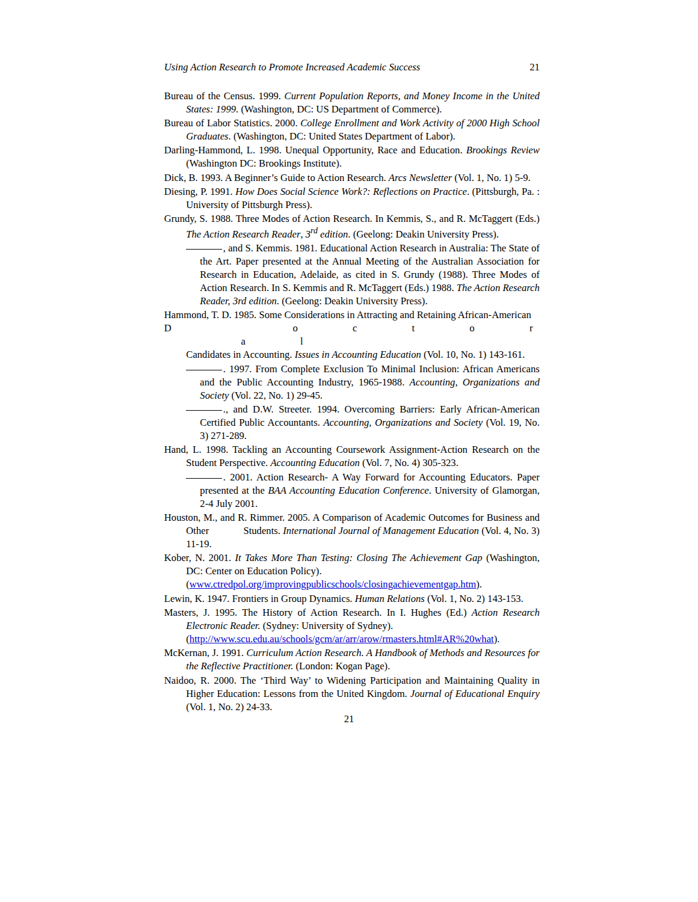Using Action Research to Promote Increased Academic Success 21
Bureau of the Census. 1999. Current Population Reports, and Money Income in the United States: 1999. (Washington, DC: US Department of Commerce).
Bureau of Labor Statistics. 2000. College Enrollment and Work Activity of 2000 High School Graduates. (Washington, DC: United States Department of Labor).
Darling-Hammond, L. 1998. Unequal Opportunity, Race and Education. Brookings Review (Washington DC: Brookings Institute).
Dick, B. 1993. A Beginner’s Guide to Action Research. Arcs Newsletter (Vol. 1, No. 1) 5-9.
Diesing, P. 1991. How Does Social Science Work?: Reflections on Practice. (Pittsburgh, Pa. : University of Pittsburgh Press).
Grundy, S. 1988. Three Modes of Action Research. In Kemmis, S., and R. McTaggert (Eds.) The Action Research Reader, 3rd edition. (Geelong: Deakin University Press).
, and S. Kemmis. 1981. Educational Action Research in Australia: The State of the Art. Paper presented at the Annual Meeting of the Australian Association for Research in Education, Adelaide, as cited in S. Grundy (1988). Three Modes of Action Research. In S. Kemmis and R. McTaggert (Eds.) 1988. The Action Research Reader, 3rd edition. (Geelong: Deakin University Press).
Hammond, T. D. 1985. Some Considerations in Attracting and Retaining African-American D o c t o r a l Candidates in Accounting. Issues in Accounting Education (Vol. 10, No. 1) 143-161.
. 1997. From Complete Exclusion To Minimal Inclusion: African Americans and the Public Accounting Industry, 1965-1988. Accounting, Organizations and Society (Vol. 22, No. 1) 29-45.
., and D.W. Streeter. 1994. Overcoming Barriers: Early African-American Certified Public Accountants. Accounting, Organizations and Society (Vol. 19, No. 3) 271-289.
Hand, L. 1998. Tackling an Accounting Coursework Assignment-Action Research on the Student Perspective. Accounting Education (Vol. 7, No. 4) 305-323.
. 2001. Action Research- A Way Forward for Accounting Educators. Paper presented at the BAA Accounting Education Conference. University of Glamorgan, 2-4 July 2001.
Houston, M., and R. Rimmer. 2005. A Comparison of Academic Outcomes for Business and Other Students. International Journal of Management Education (Vol. 4, No. 3) 11-19.
Kober, N. 2001. It Takes More Than Testing: Closing The Achievement Gap (Washington, DC: Center on Education Policy).
(www.ctredpol.org/improvingpublicschools/closingachievementgap.htm).
Lewin, K. 1947. Frontiers in Group Dynamics. Human Relations (Vol. 1, No. 2) 143-153.
Masters, J. 1995. The History of Action Research. In I. Hughes (Ed.) Action Research Electronic Reader. (Sydney: University of Sydney).
(http://www.scu.edu.au/schools/gcm/ar/arr/arow/rmasters.html#AR%20what).
McKernan, J. 1991. Curriculum Action Research. A Handbook of Methods and Resources for the Reflective Practitioner. (London: Kogan Page).
Naidoo, R. 2000. The ‘Third Way’ to Widening Participation and Maintaining Quality in Higher Education: Lessons from the United Kingdom. Journal of Educational Enquiry (Vol. 1, No. 2) 24-33.
21